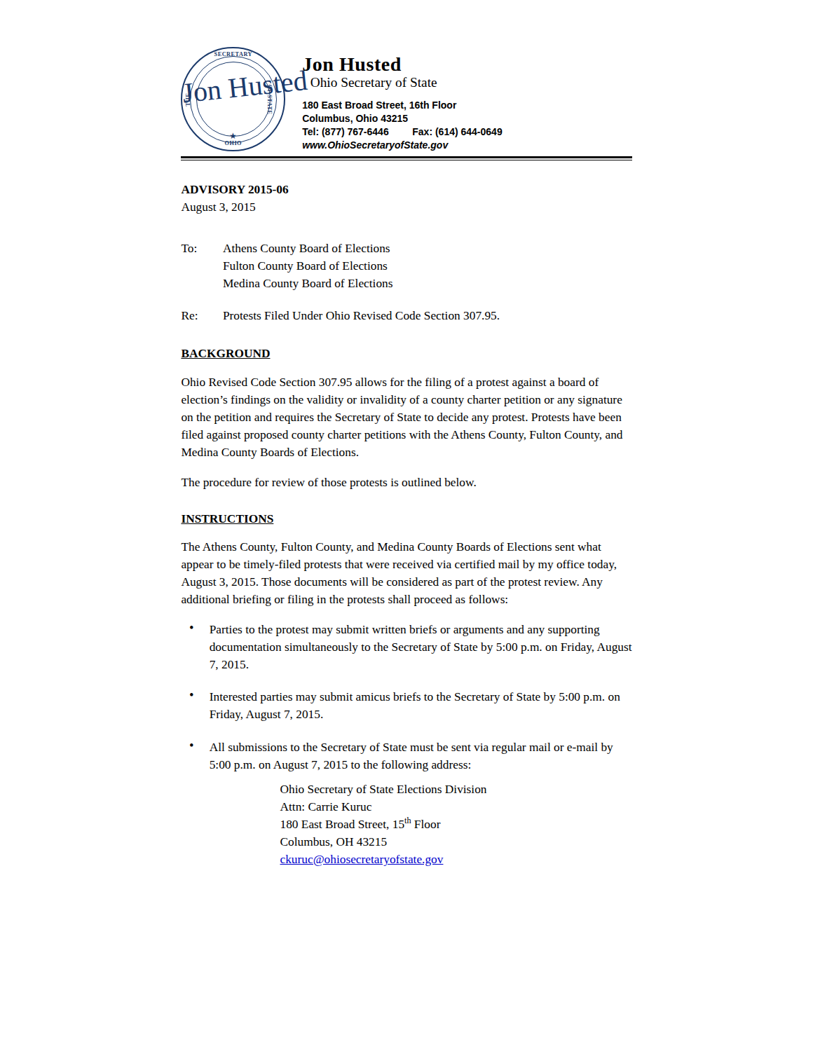SECRETARY OF STATE OHIO THE
★
Jon Husted
Jon Husted
Ohio Secretary of State
180 East Broad Street, 16th Floor
Columbus, Ohio 43215
Tel: (877) 767-6446 Fax: (614) 644-0649
www.OhioSecretaryofState.gov
ADVISORY 2015-06
August 3, 2015
| To: | Athens County Board of Elections Fulton County Board of Elections Medina County Board of Elections |
| Re: | Protests Filed Under Ohio Revised Code Section 307.95. |
BACKGROUND
Ohio Revised Code Section 307.95 allows for the filing of a protest against a board of election’s findings on the validity or invalidity of a county charter petition or any signature on the petition and requires the Secretary of State to decide any protest. Protests have been filed against proposed county charter petitions with the Athens County, Fulton County, and Medina County Boards of Elections.
The procedure for review of those protests is outlined below.
INSTRUCTIONS
The Athens County, Fulton County, and Medina County Boards of Elections sent what appear to be timely-filed protests that were received via certified mail by my office today, August 3, 2015. Those documents will be considered as part of the protest review. Any additional briefing or filing in the protests shall proceed as follows:
Parties to the protest may submit written briefs or arguments and any supporting documentation simultaneously to the Secretary of State by 5:00 p.m. on Friday, August 7, 2015.
Interested parties may submit amicus briefs to the Secretary of State by 5:00 p.m. on Friday, August 7, 2015.
All submissions to the Secretary of State must be sent via regular mail or e-mail by 5:00 p.m. on August 7, 2015 to the following address:
Ohio Secretary of State Elections Division
Attn: Carrie Kuruc
180 East Broad Street, 15th Floor
Columbus, OH 43215
ckuruc@ohiosecretaryofstate.gov